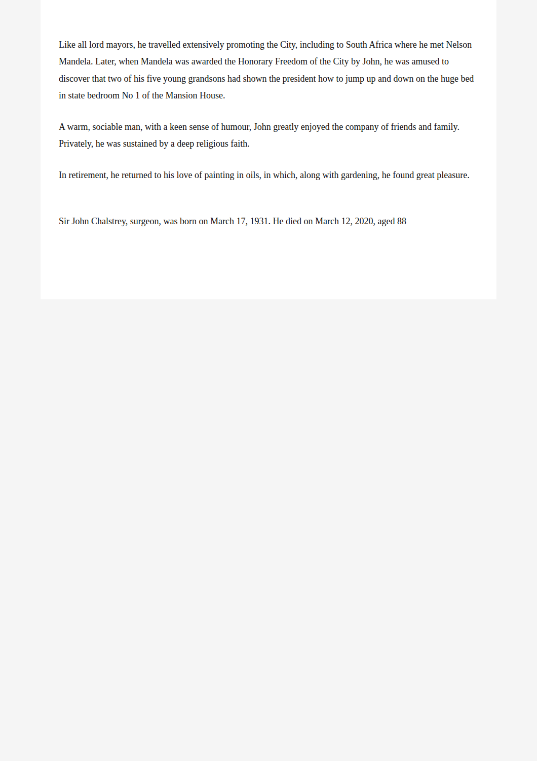Like all lord mayors, he travelled extensively promoting the City, including to South Africa where he met Nelson Mandela. Later, when Mandela was awarded the Honorary Freedom of the City by John, he was amused to discover that two of his five young grandsons had shown the president how to jump up and down on the huge bed in state bedroom No 1 of the Mansion House.
A warm, sociable man, with a keen sense of humour, John greatly enjoyed the company of friends and family. Privately, he was sustained by a deep religious faith.
In retirement, he returned to his love of painting in oils, in which, along with gardening, he found great pleasure.
Sir John Chalstrey, surgeon, was born on March 17, 1931. He died on March 12, 2020, aged 88